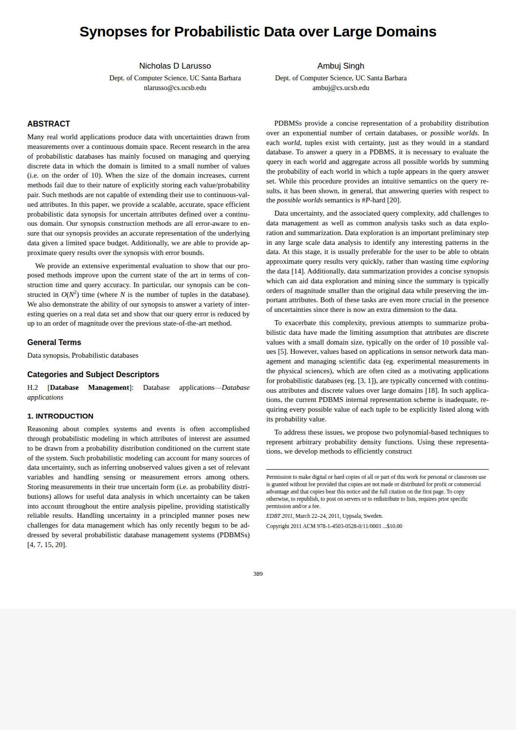Synopses for Probabilistic Data over Large Domains
Nicholas D Larusso
Dept. of Computer Science, UC Santa Barbara
nlarusso@cs.ucsb.edu
Ambuj Singh
Dept. of Computer Science, UC Santa Barbara
ambuj@cs.ucsb.edu
ABSTRACT
Many real world applications produce data with uncertainties drawn from measurements over a continuous domain space. Recent research in the area of probabilistic databases has mainly focused on managing and querying discrete data in which the domain is limited to a small number of values (i.e. on the order of 10). When the size of the domain increases, current methods fail due to their nature of explicitly storing each value/probability pair. Such methods are not capable of extending their use to continuous-valued attributes. In this paper, we provide a scalable, accurate, space efficient probabilistic data synopsis for uncertain attributes defined over a continuous domain. Our synopsis construction methods are all error-aware to ensure that our synopsis provides an accurate representation of the underlying data given a limited space budget. Additionally, we are able to provide approximate query results over the synopsis with error bounds.
We provide an extensive experimental evaluation to show that our proposed methods improve upon the current state of the art in terms of construction time and query accuracy. In particular, our synopsis can be constructed in O(N2) time (where N is the number of tuples in the database). We also demonstrate the ability of our synopsis to answer a variety of interesting queries on a real data set and show that our query error is reduced by up to an order of magnitude over the previous state-of-the-art method.
General Terms
Data synopsis, Probabilistic databases
Categories and Subject Descriptors
H.2 [Database Management]: Database applications—Database applications
1. INTRODUCTION
Reasoning about complex systems and events is often accomplished through probabilistic modeling in which attributes of interest are assumed to be drawn from a probability distribution conditioned on the current state of the system. Such probabilistic modeling can account for many sources of data uncertainty, such as inferring unobserved values given a set of relevant variables and handling sensing or measurement errors among others. Storing measurements in their true uncertain form (i.e. as probability distributions) allows for useful data analysis in which uncertainty can be taken into account throughout the entire analysis pipeline, providing statistically reliable results. Handling uncertainty in a principled manner poses new challenges for data management which has only recently begun to be addressed by several probabilistic database management systems (PDBMSs) [4, 7, 15, 20].
PDBMSs provide a concise representation of a probability distribution over an exponential number of certain databases, or possible worlds. In each world, tuples exist with certainty, just as they would in a standard database. To answer a query in a PDBMS, it is necessary to evaluate the query in each world and aggregate across all possible worlds by summing the probability of each world in which a tuple appears in the query answer set. While this procedure provides an intuitive semantics on the query results, it has been shown, in general, that answering queries with respect to the possible worlds semantics is #P-hard [20].
Data uncertainty, and the associated query complexity, add challenges to data management as well as common analysis tasks such as data exploration and summarization. Data exploration is an important preliminary step in any large scale data analysis to identify any interesting patterns in the data. At this stage, it is usually preferable for the user to be able to obtain approximate query results very quickly, rather than wasting time exploring the data [14]. Additionally, data summarization provides a concise synopsis which can aid data exploration and mining since the summary is typically orders of magnitude smaller than the original data while preserving the important attributes. Both of these tasks are even more crucial in the presence of uncertainties since there is now an extra dimension to the data.
To exacerbate this complexity, previous attempts to summarize probabilistic data have made the limiting assumption that attributes are discrete values with a small domain size, typically on the order of 10 possible values [5]. However, values based on applications in sensor network data management and managing scientific data (eg. experimental measurements in the physical sciences), which are often cited as a motivating applications for probabilistic databases (eg. [3, 1]), are typically concerned with continuous attributes and discrete values over large domains [18]. In such applications, the current PDBMS internal representation scheme is inadequate, requiring every possible value of each tuple to be explicitly listed along with its probability value.
To address these issues, we propose two polynomial-based techniques to represent arbitrary probability density functions. Using these representations, we develop methods to efficiently construct
Permission to make digital or hard copies of all or part of this work for personal or classroom use is granted without fee provided that copies are not made or distributed for profit or commercial advantage and that copies bear this notice and the full citation on the first page. To copy otherwise, to republish, to post on servers or to redistribute to lists, requires prior specific permission and/or a fee.
EDBT 2011, March 22–24, 2011, Uppsala, Sweden.
Copyright 2011 ACM 978-1-4503-0528-0/11/0003 ...$10.00
389